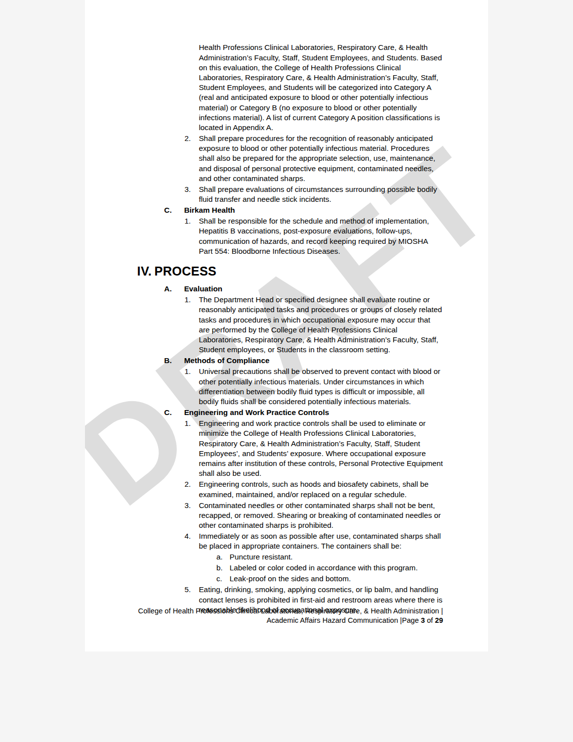DRAFT
Health Professions Clinical Laboratories, Respiratory Care, & Health Administration’s Faculty, Staff, Student Employees, and Students. Based on this evaluation, the College of Health Professions Clinical Laboratories, Respiratory Care, & Health Administration’s Faculty, Staff, Student Employees, and Students will be categorized into Category A (real and anticipated exposure to blood or other potentially infectious material) or Category B (no exposure to blood or other potentially infections material). A list of current Category A position classifications is located in Appendix A.
2.
Shall prepare procedures for the recognition of reasonably anticipated exposure to blood or other potentially infectious material. Procedures shall also be prepared for the appropriate selection, use, maintenance, and disposal of personal protective equipment, contaminated needles, and other contaminated sharps.
3.
Shall prepare evaluations of circumstances surrounding possible bodily fluid transfer and needle stick incidents.
C.
Birkam Health
1.
Shall be responsible for the schedule and method of implementation, Hepatitis B vaccinations, post-exposure evaluations, follow-ups, communication of hazards, and record keeping required by MIOSHA Part 554: Bloodborne Infectious Diseases.
IV. PROCESS
A.
Evaluation
1.
The Department Head or specified designee shall evaluate routine or reasonably anticipated tasks and procedures or groups of closely related tasks and procedures in which occupational exposure may occur that are performed by the College of Health Professions Clinical Laboratories, Respiratory Care, & Health Administration’s Faculty, Staff, Student employees, or Students in the classroom setting.
B.
Methods of Compliance
1.
Universal precautions shall be observed to prevent contact with blood or other potentially infectious materials. Under circumstances in which differentiation between bodily fluid types is difficult or impossible, all bodily fluids shall be considered potentially infectious materials.
C.
Engineering and Work Practice Controls
1.
Engineering and work practice controls shall be used to eliminate or minimize the College of Health Professions Clinical Laboratories, Respiratory Care, & Health Administration’s Faculty, Staff, Student Employees’, and Students’ exposure. Where occupational exposure remains after institution of these controls, Personal Protective Equipment shall also be used.
2.
Engineering controls, such as hoods and biosafety cabinets, shall be examined, maintained, and/or replaced on a regular schedule.
3.
Contaminated needles or other contaminated sharps shall not be bent, recapped, or removed. Shearing or breaking of contaminated needles or other contaminated sharps is prohibited.
4.
Immediately or as soon as possible after use, contaminated sharps shall be placed in appropriate containers. The containers shall be:
a.
Puncture resistant.
b.
Labeled or color coded in accordance with this program.
c.
Leak-proof on the sides and bottom.
5.
Eating, drinking, smoking, applying cosmetics, or lip balm, and handling contact lenses is prohibited in first-aid and restroom areas where there is reasonable likelihood of occupational exposure.
College of Health Professions Clinical Laboratories, Respiratory Care, & Health Administration | Academic Affairs Hazard Communication |Page 3 of 29